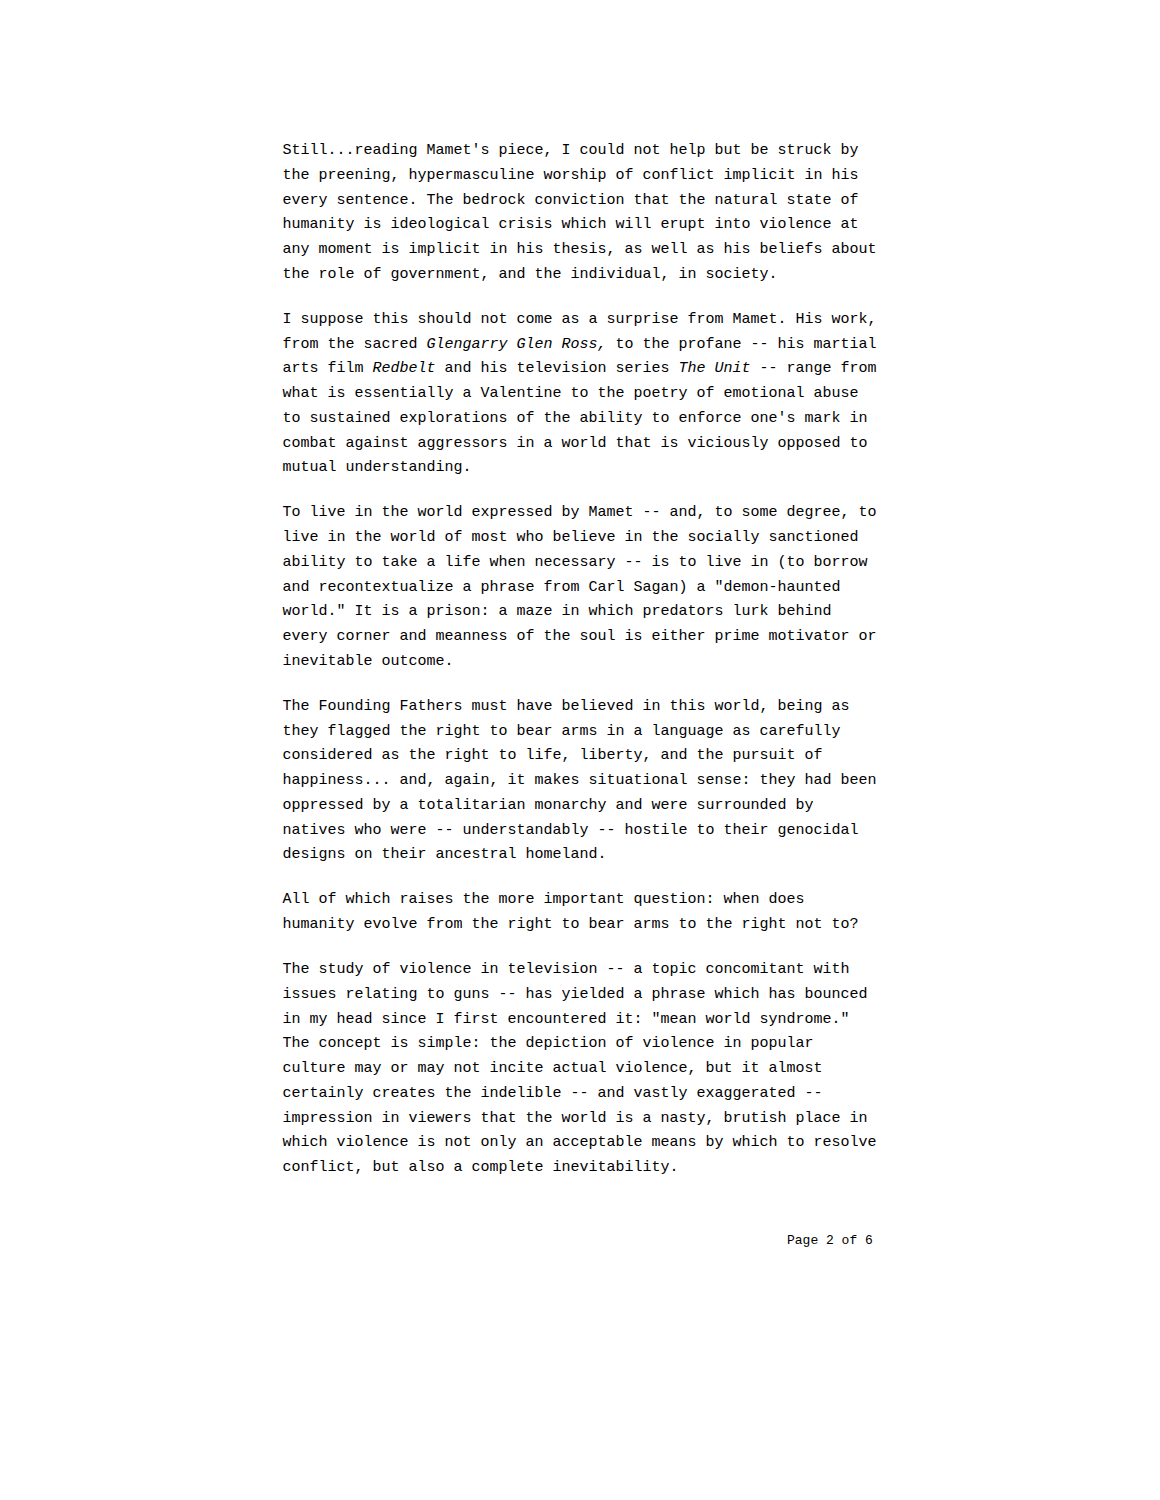Still...reading Mamet's piece, I could not help but be struck by the preening, hypermasculine worship of conflict implicit in his every sentence. The bedrock conviction that the natural state of humanity is ideological crisis which will erupt into violence at any moment is implicit in his thesis, as well as his beliefs about the role of government, and the individual, in society.
I suppose this should not come as a surprise from Mamet. His work, from the sacred Glengarry Glen Ross, to the profane -- his martial arts film Redbelt and his television series The Unit -- range from what is essentially a Valentine to the poetry of emotional abuse to sustained explorations of the ability to enforce one's mark in combat against aggressors in a world that is viciously opposed to mutual understanding.
To live in the world expressed by Mamet -- and, to some degree, to live in the world of most who believe in the socially sanctioned ability to take a life when necessary -- is to live in (to borrow and recontextualize a phrase from Carl Sagan) a "demon-haunted world." It is a prison: a maze in which predators lurk behind every corner and meanness of the soul is either prime motivator or inevitable outcome.
The Founding Fathers must have believed in this world, being as they flagged the right to bear arms in a language as carefully considered as the right to life, liberty, and the pursuit of happiness... and, again, it makes situational sense: they had been oppressed by a totalitarian monarchy and were surrounded by natives who were -- understandably -- hostile to their genocidal designs on their ancestral homeland.
All of which raises the more important question: when does humanity evolve from the right to bear arms to the right not to?
The study of violence in television -- a topic concomitant with issues relating to guns -- has yielded a phrase which has bounced in my head since I first encountered it: "mean world syndrome." The concept is simple: the depiction of violence in popular culture may or may not incite actual violence, but it almost certainly creates the indelible -- and vastly exaggerated -- impression in viewers that the world is a nasty, brutish place in which violence is not only an acceptable means by which to resolve conflict, but also a complete inevitability.
Page 2 of 6